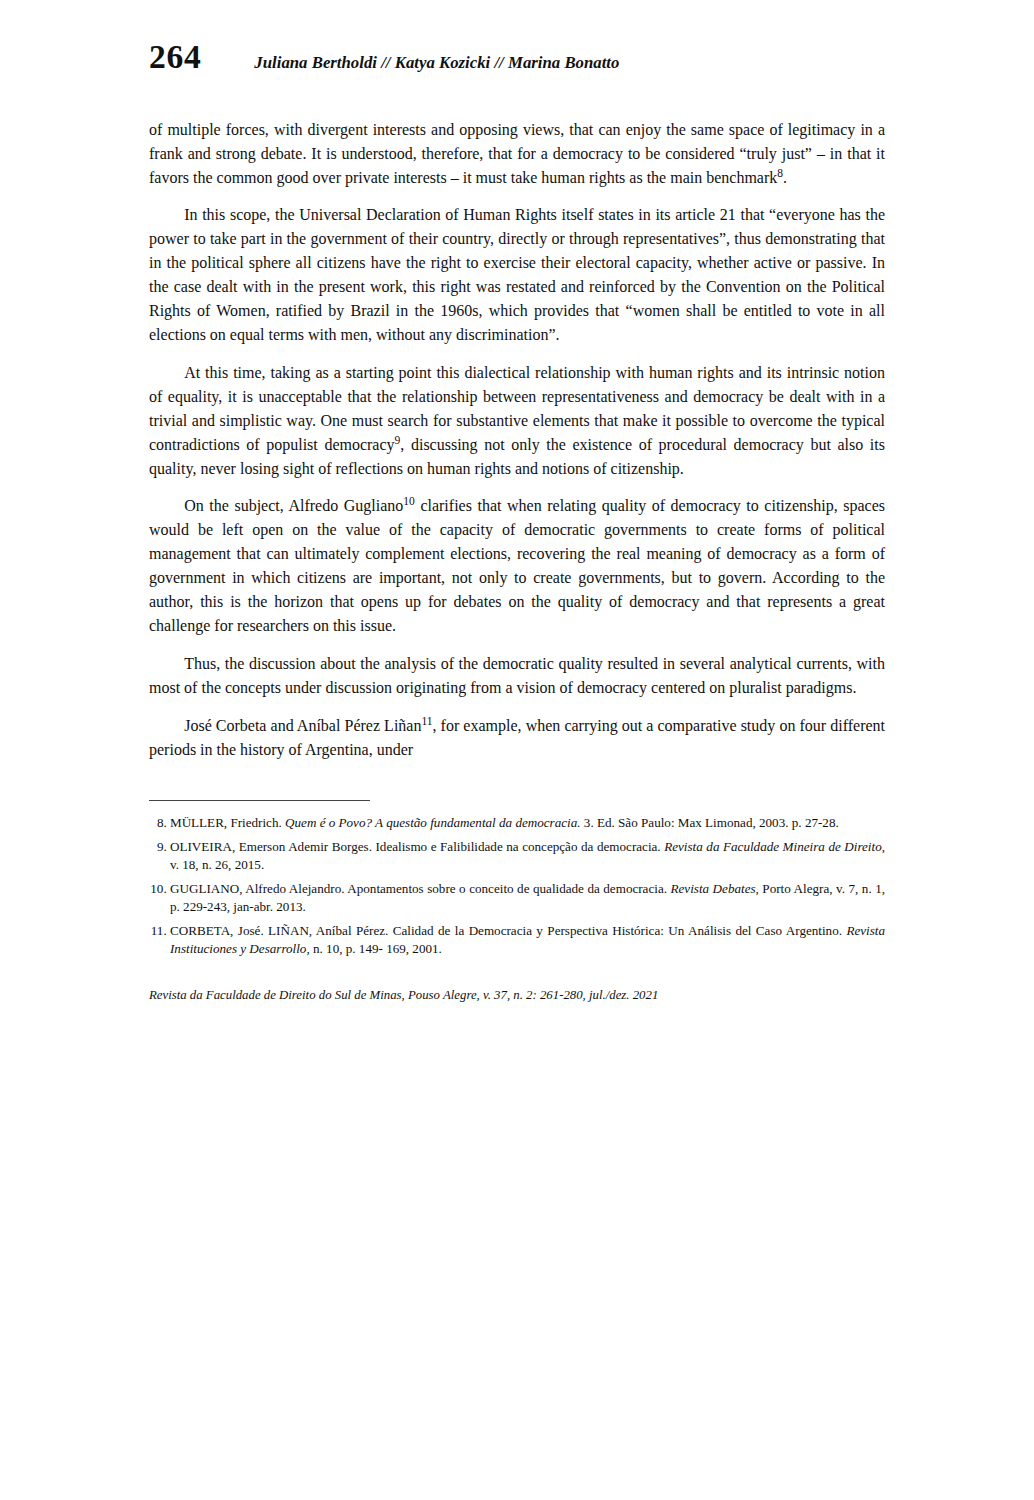264
Juliana Bertholdi // Katya Kozicki // Marina Bonatto
of multiple forces, with divergent interests and opposing views, that can enjoy the same space of legitimacy in a frank and strong debate. It is understood, therefore, that for a democracy to be considered “truly just” – in that it favors the common good over private interests – it must take human rights as the main benchmark8.
In this scope, the Universal Declaration of Human Rights itself states in its article 21 that “everyone has the power to take part in the government of their country, directly or through representatives”, thus demonstrating that in the political sphere all citizens have the right to exercise their electoral capacity, whether active or passive. In the case dealt with in the present work, this right was restated and reinforced by the Convention on the Political Rights of Women, ratified by Brazil in the 1960s, which provides that “women shall be entitled to vote in all elections on equal terms with men, without any discrimination”.
At this time, taking as a starting point this dialectical relationship with human rights and its intrinsic notion of equality, it is unacceptable that the relationship between representativeness and democracy be dealt with in a trivial and simplistic way. One must search for substantive elements that make it possible to overcome the typical contradictions of populist democracy9, discussing not only the existence of procedural democracy but also its quality, never losing sight of reflections on human rights and notions of citizenship.
On the subject, Alfredo Gugliano10 clarifies that when relating quality of democracy to citizenship, spaces would be left open on the value of the capacity of democratic governments to create forms of political management that can ultimately complement elections, recovering the real meaning of democracy as a form of government in which citizens are important, not only to create governments, but to govern. According to the author, this is the horizon that opens up for debates on the quality of democracy and that represents a great challenge for researchers on this issue.
Thus, the discussion about the analysis of the democratic quality resulted in several analytical currents, with most of the concepts under discussion originating from a vision of democracy centered on pluralist paradigms.
José Corbeta and Aníbal Pérez Liñan11, for example, when carrying out a comparative study on four different periods in the history of Argentina, under
MÜLLER, Friedrich. Quem é o Povo? A questão fundamental da democracia. 3. Ed. São Paulo: Max Limonad, 2003. p. 27-28.
OLIVEIRA, Emerson Ademir Borges. Idealismo e Falibilidade na concepção da democracia. Revista da Faculdade Mineira de Direito, v. 18, n. 26, 2015.
GUGLIANO, Alfredo Alejandro. Apontamentos sobre o conceito de qualidade da democracia. Revista Debates, Porto Alegra, v. 7, n. 1, p. 229-243, jan-abr. 2013.
CORBETA, José. LIÑAN, Aníbal Pérez. Calidad de la Democracia y Perspectiva Histórica: Un Análisis del Caso Argentino. Revista Instituciones y Desarrollo, n. 10, p. 149- 169, 2001.
Revista da Faculdade de Direito do Sul de Minas, Pouso Alegre, v. 37, n. 2: 261-280, jul./dez. 2021